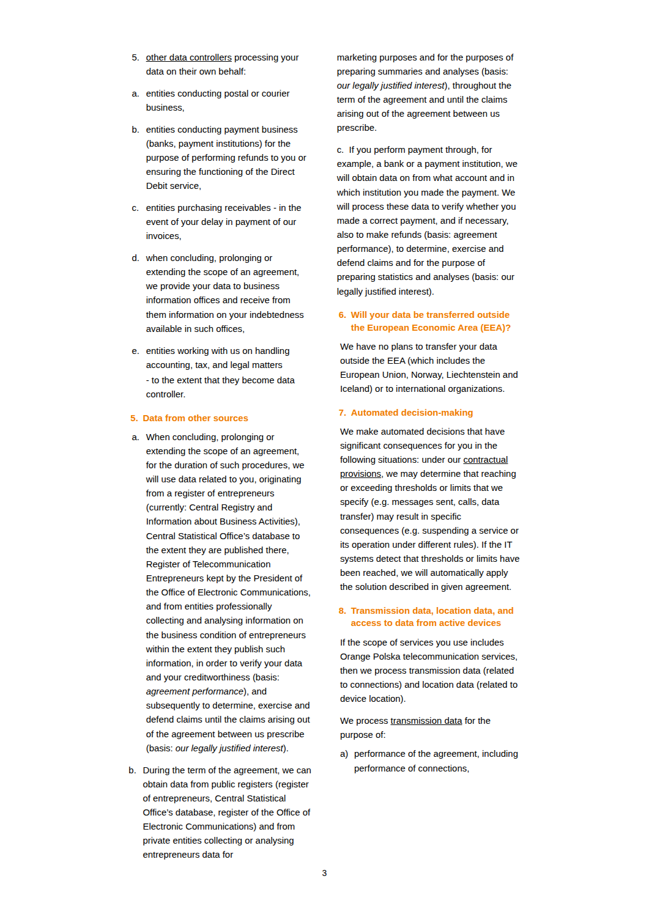5. other data controllers processing your data on their own behalf:
a. entities conducting postal or courier business,
b. entities conducting payment business (banks, payment institutions) for the purpose of performing refunds to you or ensuring the functioning of the Direct Debit service,
c. entities purchasing receivables - in the event of your delay in payment of our invoices,
d. when concluding, prolonging or extending the scope of an agreement, we provide your data to business information offices and receive from them information on your indebtedness available in such offices,
e. entities working with us on handling accounting, tax, and legal matters - to the extent that they become data controller.
5. Data from other sources
a. When concluding, prolonging or extending the scope of an agreement, for the duration of such procedures, we will use data related to you, originating from a register of entrepreneurs (currently: Central Registry and Information about Business Activities), Central Statistical Office’s database to the extent they are published there, Register of Telecommunication Entrepreneurs kept by the President of the Office of Electronic Communications, and from entities professionally collecting and analysing information on the business condition of entrepreneurs within the extent they publish such information, in order to verify your data and your creditworthiness (basis: agreement performance), and subsequently to determine, exercise and defend claims until the claims arising out of the agreement between us prescribe (basis: our legally justified interest).
b. During the term of the agreement, we can obtain data from public registers (register of entrepreneurs, Central Statistical Office’s database, register of the Office of Electronic Communications) and from private entities collecting or analysing entrepreneurs data for
marketing purposes and for the purposes of preparing summaries and analyses (basis: our legally justified interest), throughout the term of the agreement and until the claims arising out of the agreement between us prescribe.
c. If you perform payment through, for example, a bank or a payment institution, we will obtain data on from what account and in which institution you made the payment. We will process these data to verify whether you made a correct payment, and if necessary, also to make refunds (basis: agreement performance), to determine, exercise and defend claims and for the purpose of preparing statistics and analyses (basis: our legally justified interest).
6. Will your data be transferred outside the European Economic Area (EEA)?
We have no plans to transfer your data outside the EEA (which includes the European Union, Norway, Liechtenstein and Iceland) or to international organizations.
7. Automated decision-making
We make automated decisions that have significant consequences for you in the following situations: under our contractual provisions, we may determine that reaching or exceeding thresholds or limits that we specify (e.g. messages sent, calls, data transfer) may result in specific consequences (e.g. suspending a service or its operation under different rules). If the IT systems detect that thresholds or limits have been reached, we will automatically apply the solution described in given agreement.
8. Transmission data, location data, and access to data from active devices
If the scope of services you use includes Orange Polska telecommunication services, then we process transmission data (related to connections) and location data (related to device location).
We process transmission data for the purpose of:
a) performance of the agreement, including performance of connections,
3